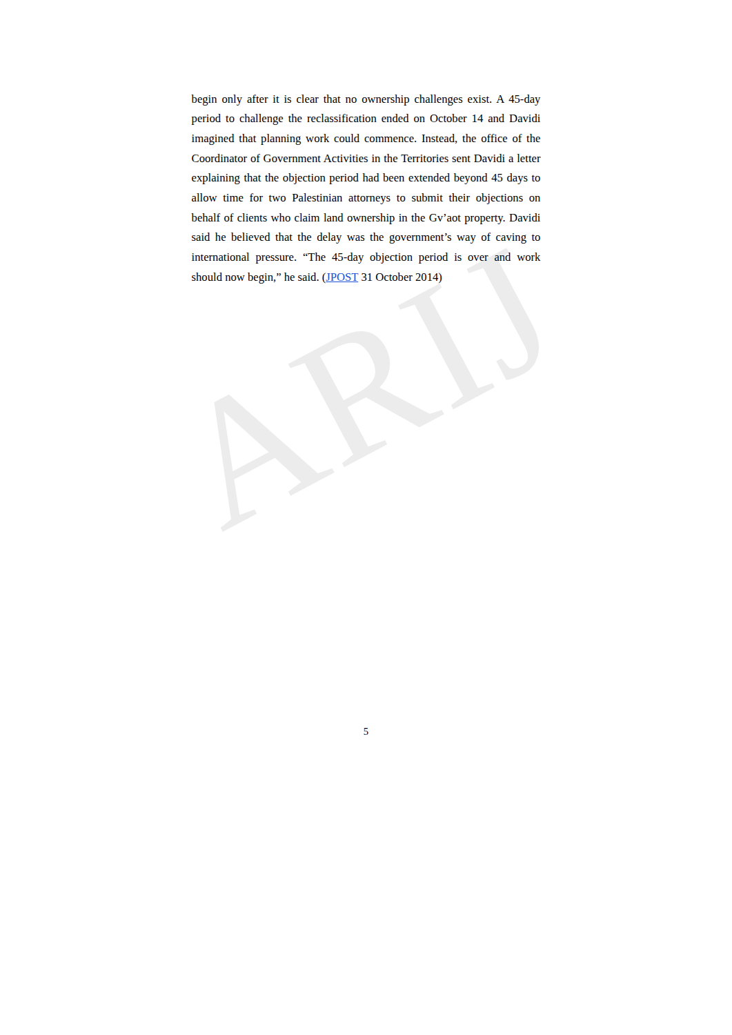ARIJ
begin only after it is clear that no ownership challenges exist. A 45-day period to challenge the reclassification ended on October 14 and Davidi imagined that planning work could commence. Instead, the office of the Coordinator of Government Activities in the Territories sent Davidi a letter explaining that the objection period had been extended beyond 45 days to allow time for two Palestinian attorneys to submit their objections on behalf of clients who claim land ownership in the Gv’aot property. Davidi said he believed that the delay was the government’s way of caving to international pressure. “The 45-day objection period is over and work should now begin,” he said. (JPOST 31 October 2014)
5